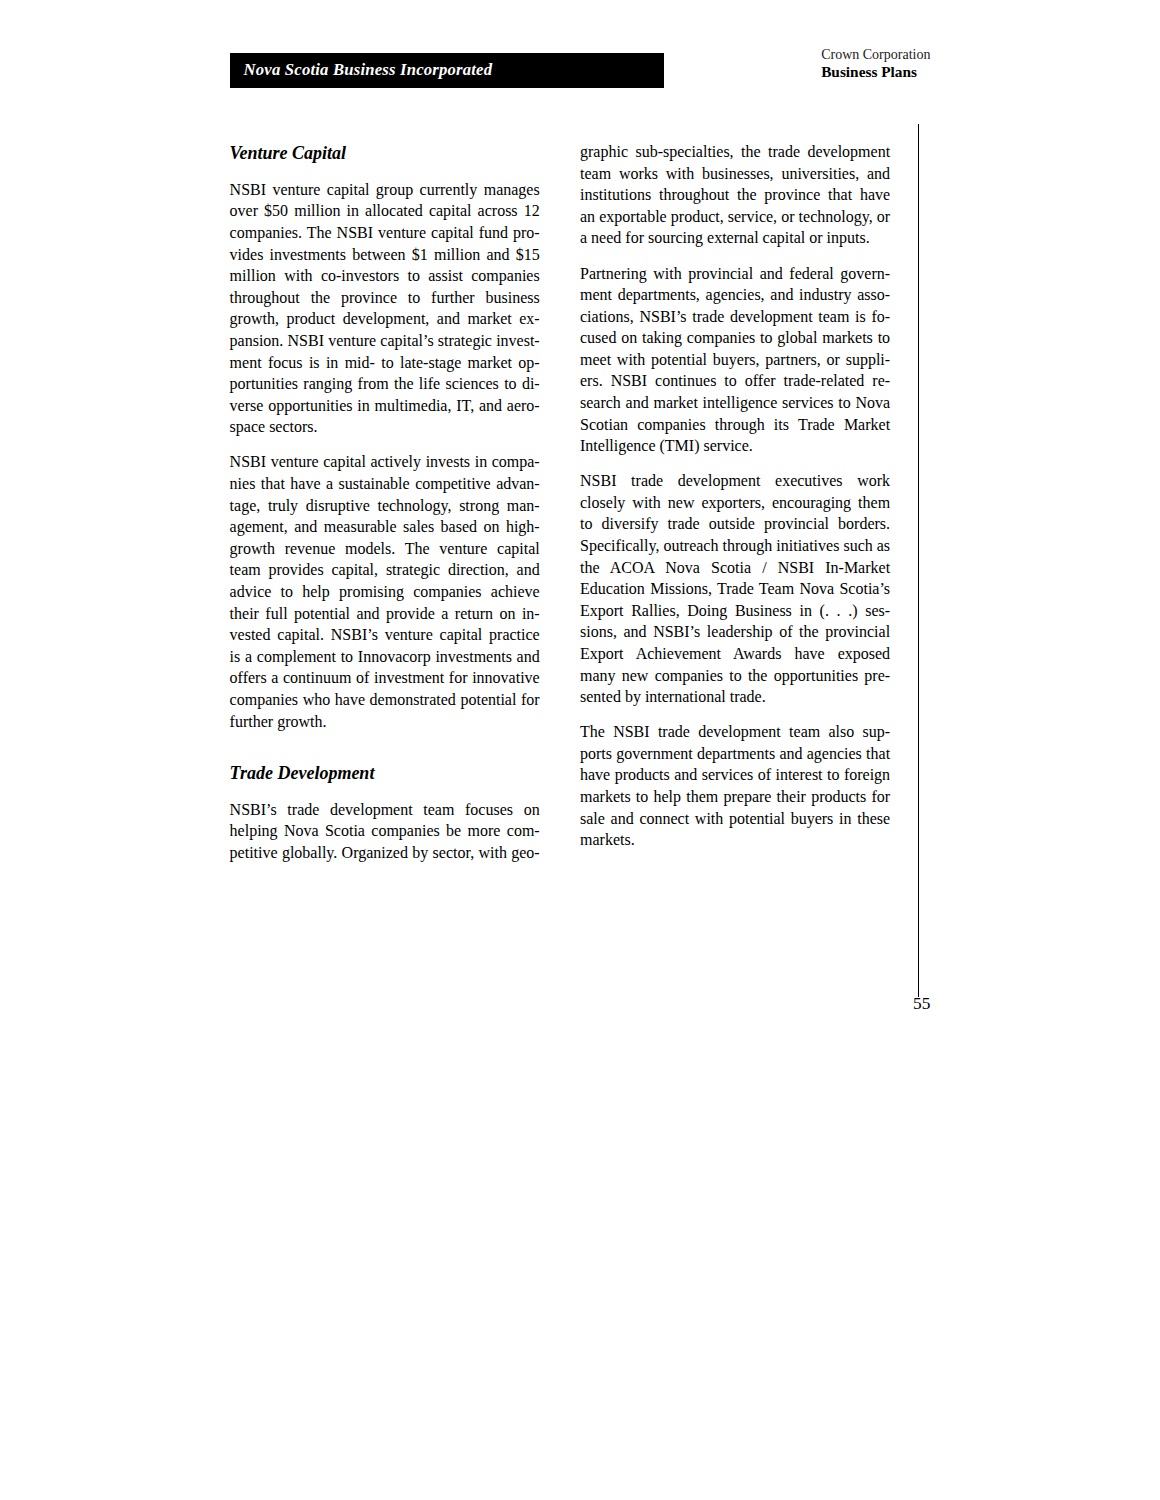Nova Scotia Business Incorporated
Crown Corporation
Business Plans
Venture Capital
NSBI venture capital group currently manages over $50 million in allocated capital across 12 companies. The NSBI venture capital fund provides investments between $1 million and $15 million with co-investors to assist companies throughout the province to further business growth, product development, and market expansion. NSBI venture capital’s strategic investment focus is in mid- to late-stage market opportunities ranging from the life sciences to diverse opportunities in multimedia, IT, and aerospace sectors.
NSBI venture capital actively invests in companies that have a sustainable competitive advantage, truly disruptive technology, strong management, and measurable sales based on high-growth revenue models. The venture capital team provides capital, strategic direction, and advice to help promising companies achieve their full potential and provide a return on invested capital. NSBI’s venture capital practice is a complement to Innovacorp investments and offers a continuum of investment for innovative companies who have demonstrated potential for further growth.
Trade Development
NSBI’s trade development team focuses on helping Nova Scotia companies be more competitive globally. Organized by sector, with geographic sub-specialties, the trade development team works with businesses, universities, and institutions throughout the province that have an exportable product, service, or technology, or a need for sourcing external capital or inputs.
Partnering with provincial and federal government departments, agencies, and industry associations, NSBI’s trade development team is focused on taking companies to global markets to meet with potential buyers, partners, or suppliers. NSBI continues to offer trade-related research and market intelligence services to Nova Scotian companies through its Trade Market Intelligence (TMI) service.
NSBI trade development executives work closely with new exporters, encouraging them to diversify trade outside provincial borders. Specifically, outreach through initiatives such as the ACOA Nova Scotia / NSBI In-Market Education Missions, Trade Team Nova Scotia’s Export Rallies, Doing Business in (. . .) sessions, and NSBI’s leadership of the provincial Export Achievement Awards have exposed many new companies to the opportunities presented by international trade.
The NSBI trade development team also supports government departments and agencies that have products and services of interest to foreign markets to help them prepare their products for sale and connect with potential buyers in these markets.
55